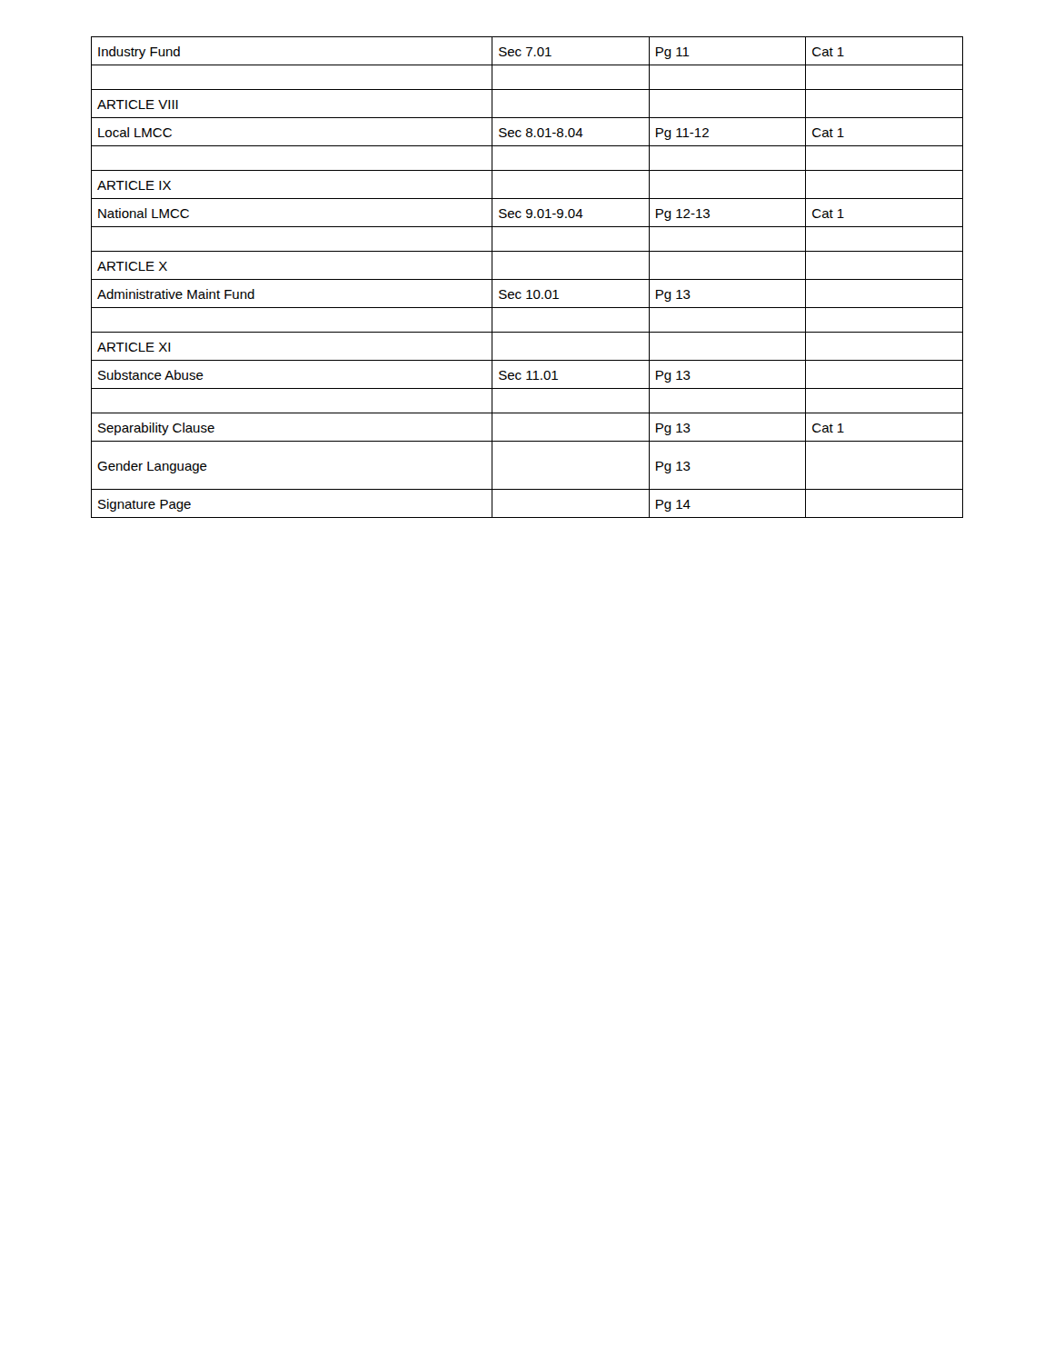| Industry Fund | Sec 7.01 | Pg 11 | Cat 1 |
| ARTICLE VIII | | | |
| Local LMCC | Sec 8.01-8.04 | Pg 11-12 | Cat 1 |
| ARTICLE IX | | | |
| National LMCC | Sec 9.01-9.04 | Pg 12-13 | Cat 1 |
| ARTICLE X | | | |
| Administrative Maint Fund | Sec 10.01 | Pg 13 | |
| ARTICLE XI | | | |
| Substance Abuse | Sec 11.01 | Pg 13 | |
| Separability Clause | | Pg 13 | Cat 1 |
| Gender Language | | Pg 13 | |
| Signature Page | | Pg 14 | |